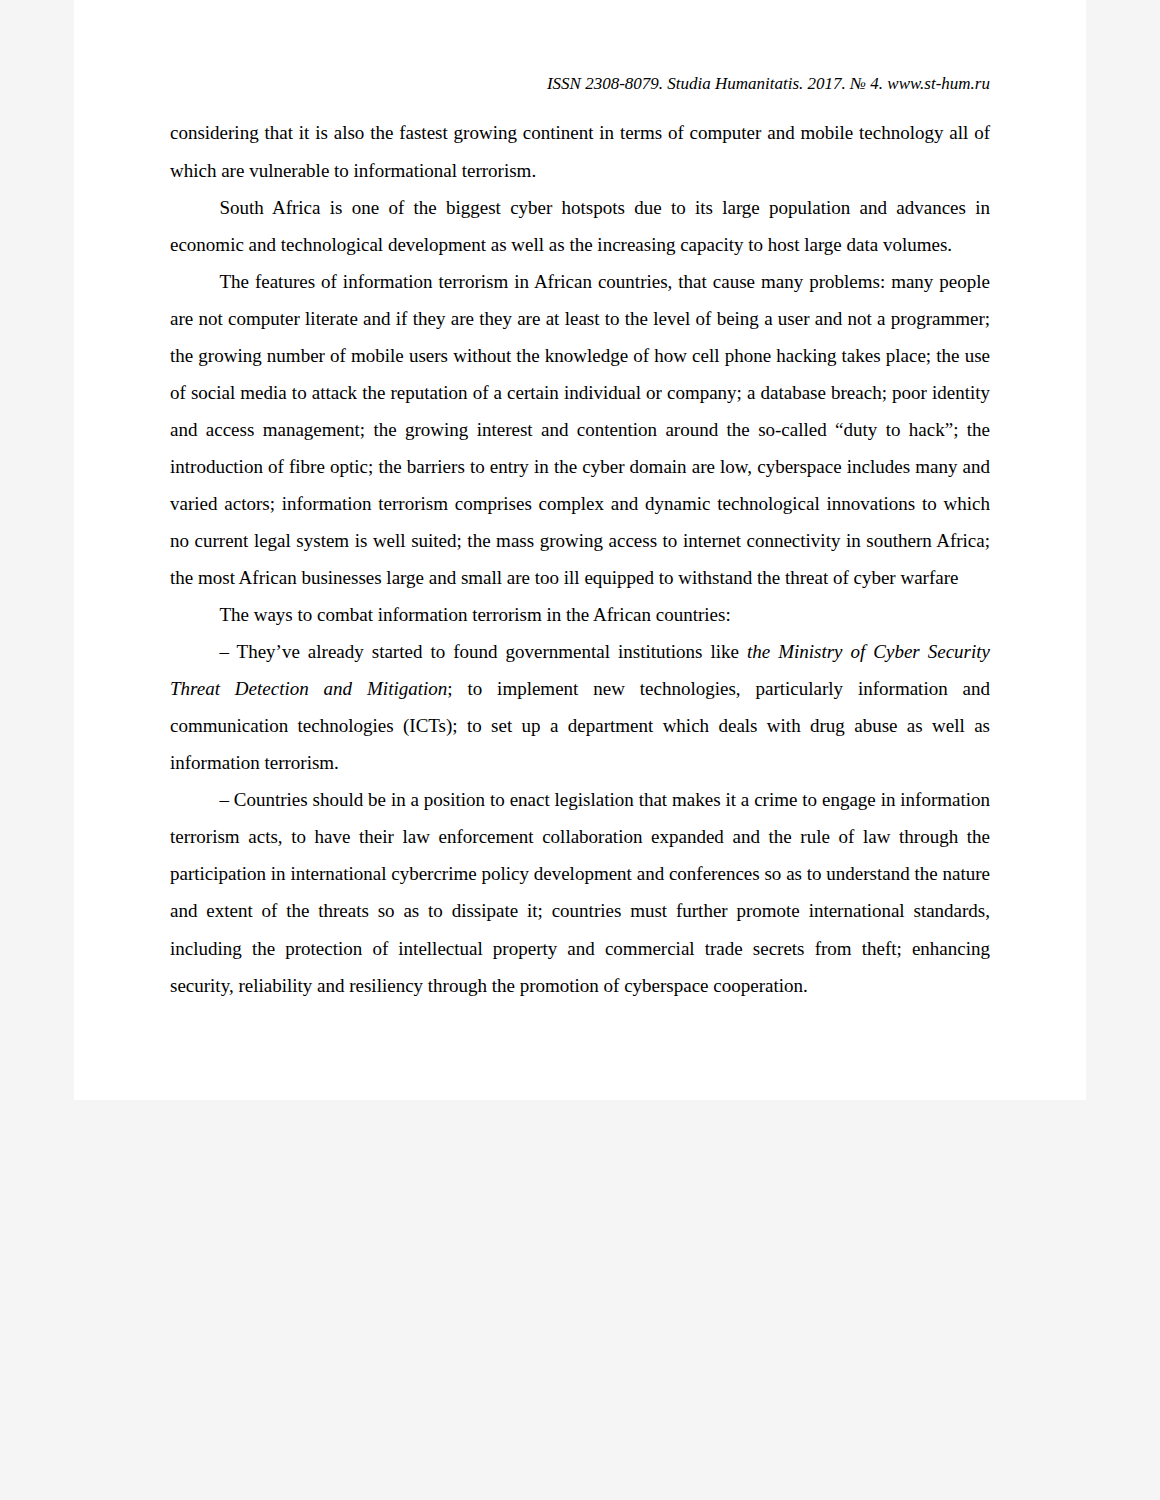ISSN 2308-8079. Studia Humanitatis. 2017. № 4. www.st-hum.ru
considering that it is also the fastest growing continent in terms of computer and mobile technology all of which are vulnerable to informational terrorism.
South Africa is one of the biggest cyber hotspots due to its large population and advances in economic and technological development as well as the increasing capacity to host large data volumes.
The features of information terrorism in African countries, that cause many problems: many people are not computer literate and if they are they are at least to the level of being a user and not a programmer; the growing number of mobile users without the knowledge of how cell phone hacking takes place; the use of social media to attack the reputation of a certain individual or company; a database breach; poor identity and access management; the growing interest and contention around the so-called “duty to hack”; the introduction of fibre optic; the barriers to entry in the cyber domain are low, cyberspace includes many and varied actors; information terrorism comprises complex and dynamic technological innovations to which no current legal system is well suited; the mass growing access to internet connectivity in southern Africa; the most African businesses large and small are too ill equipped to withstand the threat of cyber warfare
The ways to combat information terrorism in the African countries:
– They’ve already started to found governmental institutions like the Ministry of Cyber Security Threat Detection and Mitigation; to implement new technologies, particularly information and communication technologies (ICTs); to set up a department which deals with drug abuse as well as information terrorism.
– Countries should be in a position to enact legislation that makes it a crime to engage in information terrorism acts, to have their law enforcement collaboration expanded and the rule of law through the participation in international cybercrime policy development and conferences so as to understand the nature and extent of the threats so as to dissipate it; countries must further promote international standards, including the protection of intellectual property and commercial trade secrets from theft; enhancing security, reliability and resiliency through the promotion of cyberspace cooperation.